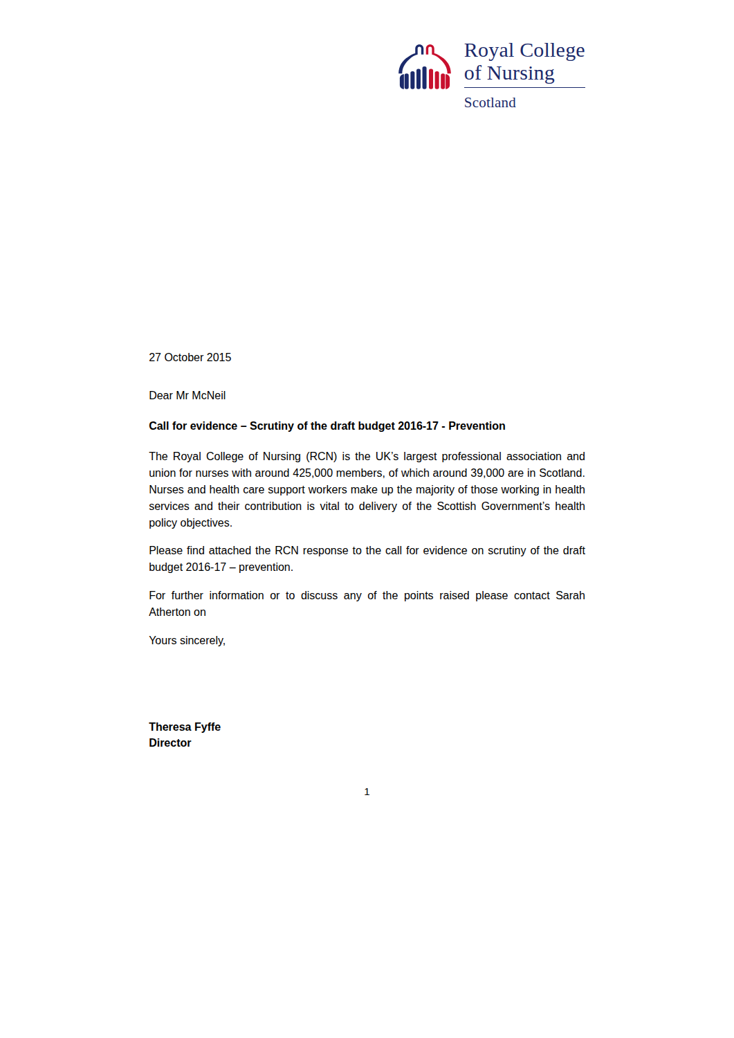Royal College
of Nursing
Scotland
27 October 2015
Dear Mr McNeil
Call for evidence – Scrutiny of the draft budget 2016-17 - Prevention
The Royal College of Nursing (RCN) is the UK’s largest professional association and union for nurses with around 425,000 members, of which around 39,000 are in Scotland. Nurses and health care support workers make up the majority of those working in health services and their contribution is vital to delivery of the Scottish Government’s health policy objectives.
Please find attached the RCN response to the call for evidence on scrutiny of the draft budget 2016-17 – prevention.
For further information or to discuss any of the points raised please contact Sarah Atherton on
Yours sincerely,
Theresa Fyffe
Director
1